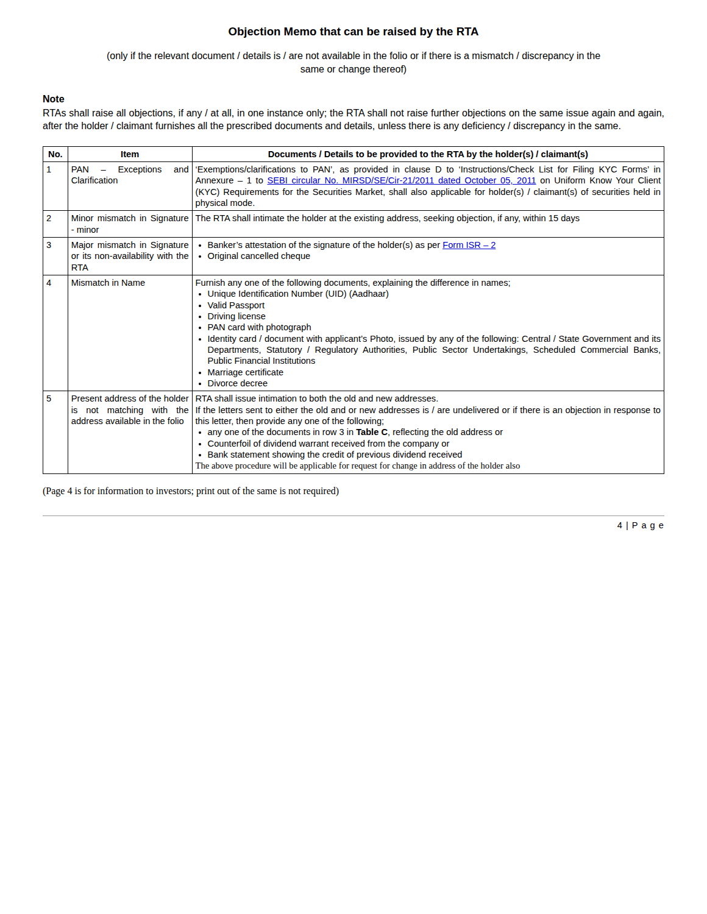Objection Memo that can be raised by the RTA
(only if the relevant document / details is / are not available in the folio or if there is a mismatch / discrepancy in the same or change thereof)
Note
RTAs shall raise all objections, if any / at all, in one instance only; the RTA shall not raise further objections on the same issue again and again, after the holder / claimant furnishes all the prescribed documents and details, unless there is any deficiency / discrepancy in the same.
| No. | Item | Documents / Details to be provided to the RTA by the holder(s) / claimant(s) |
| --- | --- | --- |
| 1 | PAN – Exceptions and Clarification | ‘Exemptions/clarifications to PAN’, as provided in clause D to ‘Instructions/Check List for Filing KYC Forms’ in Annexure – 1 to SEBI circular No. MIRSD/SE/Cir-21/2011 dated October 05, 2011 on Uniform Know Your Client (KYC) Requirements for the Securities Market, shall also applicable for holder(s) / claimant(s) of securities held in physical mode. |
| 2 | Minor mismatch in Signature - minor | The RTA shall intimate the holder at the existing address, seeking objection, if any, within 15 days |
| 3 | Major mismatch in Signature or its non-availability with the RTA | Banker’s attestation of the signature of the holder(s) as per Form ISR – 2 Original cancelled cheque |
| 4 | Mismatch in Name | Furnish any one of the following documents, explaining the difference in names; Unique Identification Number (UID) (Aadhaar) Valid Passport Driving license PAN card with photograph Identity card / document with applicant’s Photo, issued by any of the following: Central / State Government and its Departments, Statutory / Regulatory Authorities, Public Sector Undertakings, Scheduled Commercial Banks, Public Financial Institutions Marriage certificate Divorce decree |
| 5 | Present address of the holder is not matching with the address available in the folio | RTA shall issue intimation to both the old and new addresses. If the letters sent to either the old and or new addresses is / are undelivered or if there is an objection in response to this letter, then provide any one of the following; any one of the documents in row 3 in Table C , reflecting the old address or Counterfoil of dividend warrant received from the company or Bank statement showing the credit of previous dividend received The above procedure will be applicable for request for change in address of the holder also |
(Page 4 is for information to investors; print out of the same is not required)
4 | P a g e